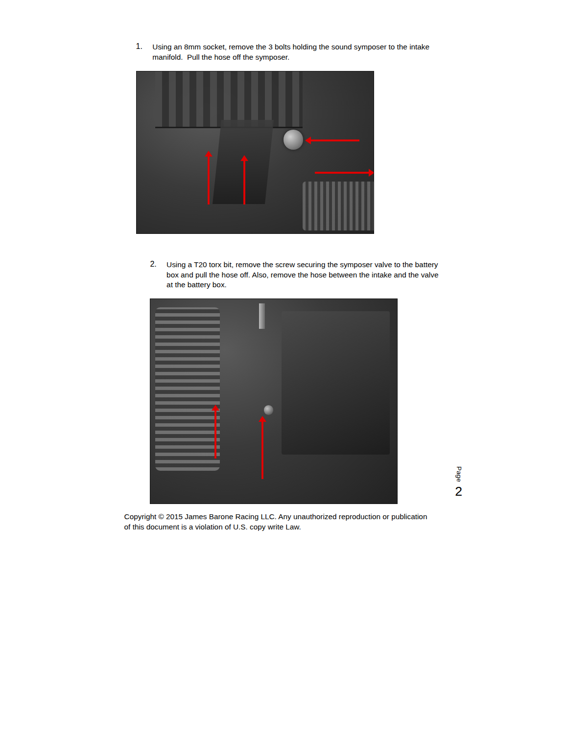1. Using an 8mm socket, remove the 3 bolts holding the sound symposer to the intake manifold. Pull the hose off the symposer.
2. Using a T20 torx bit, remove the screw securing the symposer valve to the battery box and pull the hose off. Also, remove the hose between the intake and the valve at the battery box.
Page 2
Copyright © 2015 James Barone Racing LLC. Any unauthorized reproduction or publication of this document is a violation of U.S. copy write Law.